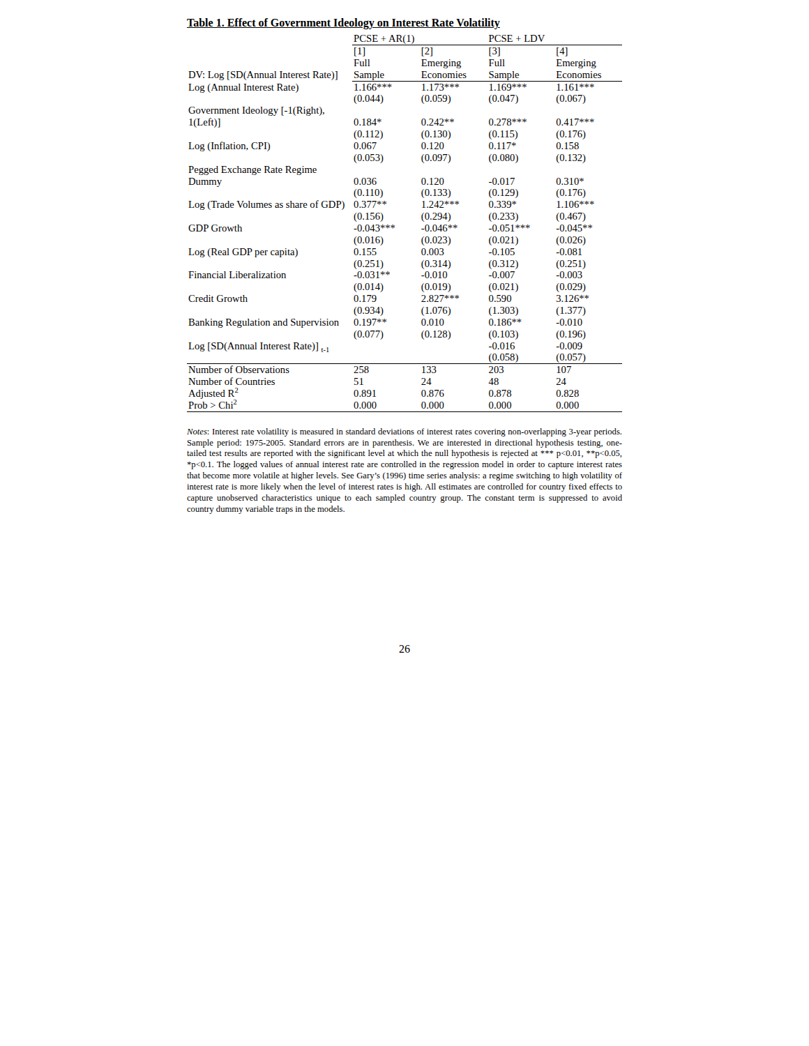Table 1. Effect of Government Ideology on Interest Rate Volatility
| | PCSE + AR(1) | PCSE + LDV |
| DV: Log [SD(Annual Interest Rate)] | [1] | [2] | [3] | [4] |
| Full | Emerging | Full | Emerging |
| Sample | Economies | Sample | Economies |
| Log (Annual Interest Rate) | 1.166*** | 1.173*** | 1.169*** | 1.161*** |
| | (0.044) | (0.059) | (0.047) | (0.067) |
| Government Ideology [-1(Right), 1(Left)] | 0.184* | 0.242** | 0.278*** | 0.417*** |
| | (0.112) | (0.130) | (0.115) | (0.176) |
| Log (Inflation, CPI) | 0.067 | 0.120 | 0.117* | 0.158 |
| | (0.053) | (0.097) | (0.080) | (0.132) |
| Pegged Exchange Rate Regime Dummy | 0.036 | 0.120 | -0.017 | 0.310* |
| | (0.110) | (0.133) | (0.129) | (0.176) |
| Log (Trade Volumes as share of GDP) | 0.377** | 1.242*** | 0.339* | 1.106*** |
| | (0.156) | (0.294) | (0.233) | (0.467) |
| GDP Growth | -0.043*** | -0.046** | -0.051*** | -0.045** |
| | (0.016) | (0.023) | (0.021) | (0.026) |
| Log (Real GDP per capita) | 0.155 | 0.003 | -0.105 | -0.081 |
| | (0.251) | (0.314) | (0.312) | (0.251) |
| Financial Liberalization | -0.031** | -0.010 | -0.007 | -0.003 |
| | (0.014) | (0.019) | (0.021) | (0.029) |
| Credit Growth | 0.179 | 2.827*** | 0.590 | 3.126** |
| | (0.934) | (1.076) | (1.303) | (1.377) |
| Banking Regulation and Supervision | 0.197** | 0.010 | 0.186** | -0.010 |
| | (0.077) | (0.128) | (0.103) | (0.196) |
| Log [SD(Annual Interest Rate)] t-1 | | | -0.016 | -0.009 |
| | | | (0.058) | (0.057) |
| Number of Observations | 258 | 133 | 203 | 107 |
| Number of Countries | 51 | 24 | 48 | 24 |
| Adjusted R 2 | 0.891 | 0.876 | 0.878 | 0.828 |
| Prob > Chi 2 | 0.000 | 0.000 | 0.000 | 0.000 |
Notes: Interest rate volatility is measured in standard deviations of interest rates covering non-overlapping 3-year periods. Sample period: 1975-2005. Standard errors are in parenthesis. We are interested in directional hypothesis testing, one-tailed test results are reported with the significant level at which the null hypothesis is rejected at *** p<0.01, **p<0.05, *p<0.1. The logged values of annual interest rate are controlled in the regression model in order to capture interest rates that become more volatile at higher levels. See Gary’s (1996) time series analysis: a regime switching to high volatility of interest rate is more likely when the level of interest rates is high. All estimates are controlled for country fixed effects to capture unobserved characteristics unique to each sampled country group. The constant term is suppressed to avoid country dummy variable traps in the models.
26